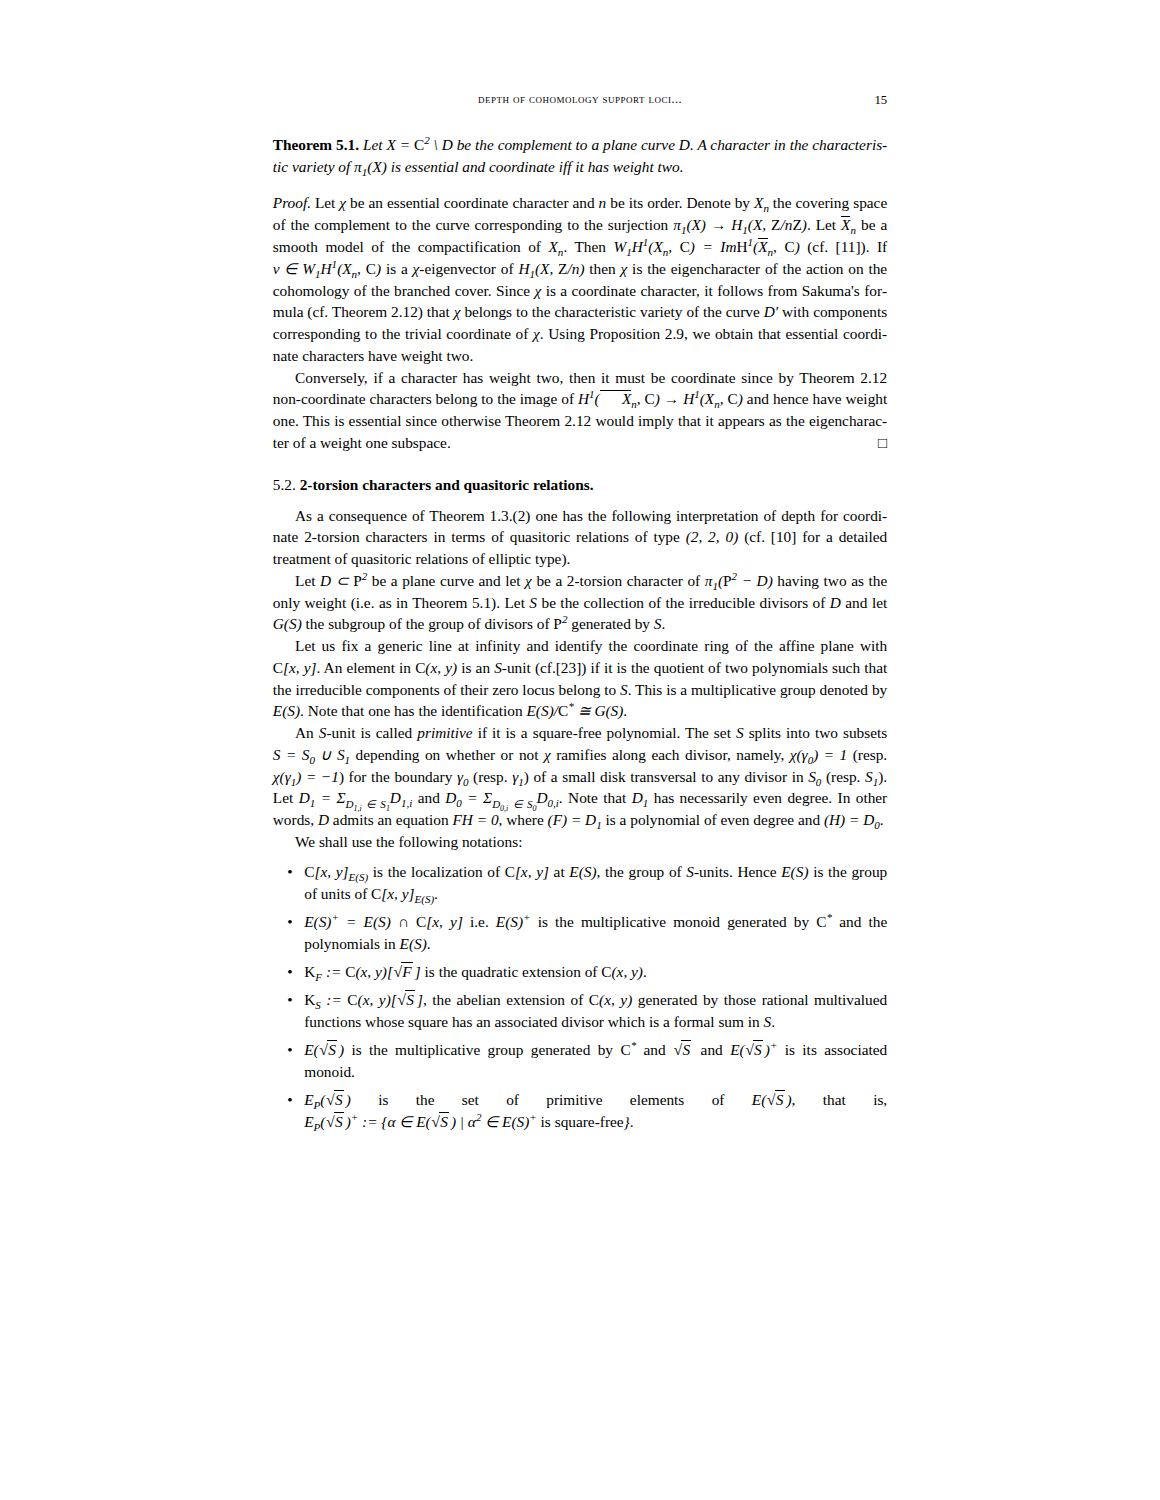depth of cohomology support loci... 15
Theorem 5.1. Let X = C2 \ D be the complement to a plane curve D. A character in the characteristic variety of π1(X) is essential and coordinate iff it has weight two.
Proof. Let χ be an essential coordinate character and n be its order. Denote by Xn the covering space of the complement to the curve corresponding to the surjection π1(X) → H1(X, Z/nZ). Let Xn be a smooth model of the compactification of Xn. Then W1H1(Xn, C) = ImH1(Xn, C) (cf. [11]). If v ∈ W1H1(Xn, C) is a χ-eigenvector of H1(X, Z/n) then χ is the eigencharacter of the action on the cohomology of the branched cover. Since χ is a coordinate character, it follows from Sakuma's formula (cf. Theorem 2.12) that χ belongs to the characteristic variety of the curve D′ with components corresponding to the trivial coordinate of χ. Using Proposition 2.9, we obtain that essential coordinate characters have weight two.
Conversely, if a character has weight two, then it must be coordinate since by Theorem 2.12 non-coordinate characters belong to the image of H1(Xn, C) → H1(Xn, C) and hence have weight one. This is essential since otherwise Theorem 2.12 would imply that it appears as the eigencharacter of a weight one subspace.□
5.2. 2-torsion characters and quasitoric relations.
As a consequence of Theorem 1.3.(2) one has the following interpretation of depth for coordinate 2-torsion characters in terms of quasitoric relations of type (2, 2, 0) (cf. [10] for a detailed treatment of quasitoric relations of elliptic type).
Let D ⊂ P2 be a plane curve and let χ be a 2-torsion character of π1(P2 − D) having two as the only weight (i.e. as in Theorem 5.1). Let S be the collection of the irreducible divisors of D and let G(S) the subgroup of the group of divisors of P2 generated by S.
Let us fix a generic line at infinity and identify the coordinate ring of the affine plane with C[x, y]. An element in C(x, y) is an S-unit (cf.[23]) if it is the quotient of two polynomials such that the irreducible components of their zero locus belong to S. This is a multiplicative group denoted by E(S). Note that one has the identification E(S)/C* ≅ G(S).
An S-unit is called primitive if it is a square-free polynomial. The set S splits into two subsets S = S0 ∪ S1 depending on whether or not χ ramifies along each divisor, namely, χ(γ0) = 1 (resp. χ(γ1) = −1) for the boundary γ0 (resp. γ1) of a small disk transversal to any divisor in S0 (resp. S1). Let D1 = ΣD1,i ∈ S1D1,i and D0 = ΣD0,i ∈ S0D0,i. Note that D1 has necessarily even degree. In other words, D admits an equation FH = 0, where (F) = D1 is a polynomial of even degree and (H) = D0.
We shall use the following notations:
C[x, y]E(S) is the localization of C[x, y] at E(S), the group of S-units. Hence E(S) is the group of units of C[x, y]E(S).
E(S)+ = E(S) ∩ C[x, y] i.e. E(S)+ is the multiplicative monoid generated by C* and the polynomials in E(S).
KF := C(x, y)[√F] is the quadratic extension of C(x, y).
KS := C(x, y)[√S], the abelian extension of C(x, y) generated by those rational multivalued functions whose square has an associated divisor which is a formal sum in S.
E(√S) is the multiplicative group generated by C* and √S and E(√S)+ is its associated monoid.
EP(√S) is the set of primitive elements of E(√S), that is, EP(√S)+ := {α ∈ E(√S) | α2 ∈ E(S)+ is square-free}.